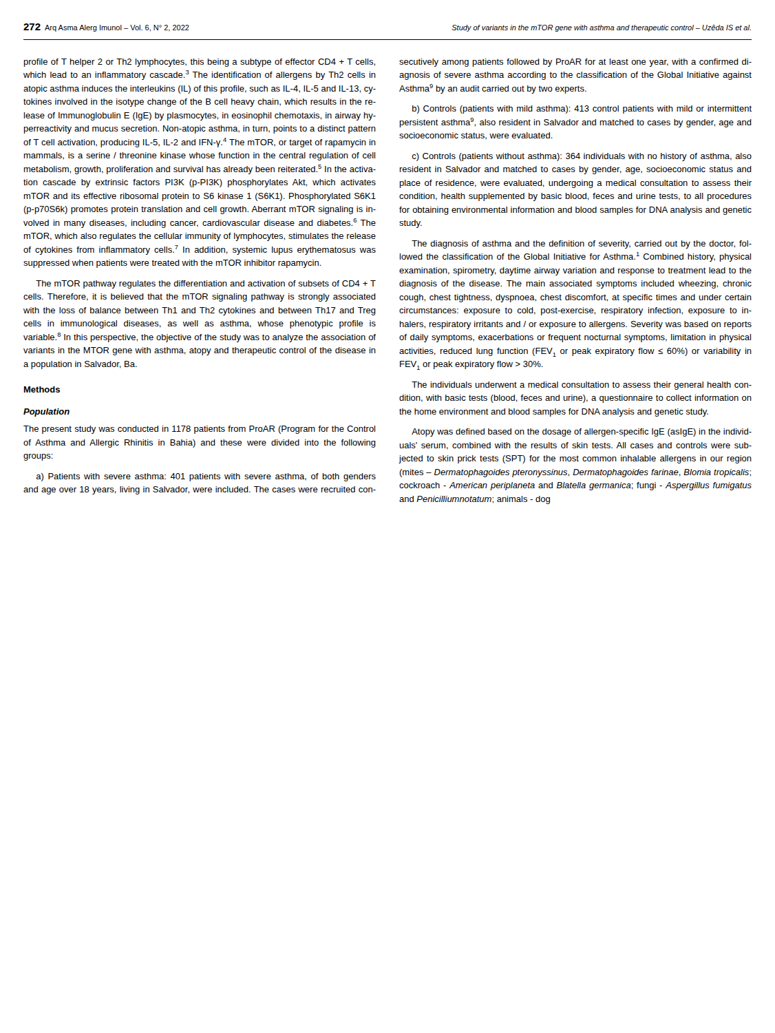272 Arq Asma Alerg Imunol – Vol. 6, N° 2, 2022
Study of variants in the mTOR gene with asthma and therapeutic control – Uzêda IS et al.
profile of T helper 2 or Th2 lymphocytes, this being a subtype of effector CD4 + T cells, which lead to an inflammatory cascade.3 The identification of allergens by Th2 cells in atopic asthma induces the interleukins (IL) of this profile, such as IL-4, IL-5 and IL-13, cytokines involved in the isotype change of the B cell heavy chain, which results in the release of Immunoglobulin E (IgE) by plasmocytes, in eosinophil chemotaxis, in airway hyperreactivity and mucus secretion. Non-atopic asthma, in turn, points to a distinct pattern of T cell activation, producing IL-5, IL-2 and IFN-γ.4 The mTOR, or target of rapamycin in mammals, is a serine / threonine kinase whose function in the central regulation of cell metabolism, growth, proliferation and survival has already been reiterated.5 In the activation cascade by extrinsic factors PI3K (p-PI3K) phosphorylates Akt, which activates mTOR and its effective ribosomal protein to S6 kinase 1 (S6K1). Phosphorylated S6K1 (p-p70S6k) promotes protein translation and cell growth. Aberrant mTOR signaling is involved in many diseases, including cancer, cardiovascular disease and diabetes.6 The mTOR, which also regulates the cellular immunity of lymphocytes, stimulates the release of cytokines from inflammatory cells.7 In addition, systemic lupus erythematosus was suppressed when patients were treated with the mTOR inhibitor rapamycin.
The mTOR pathway regulates the differentiation and activation of subsets of CD4 + T cells. Therefore, it is believed that the mTOR signaling pathway is strongly associated with the loss of balance between Th1 and Th2 cytokines and between Th17 and Treg cells in immunological diseases, as well as asthma, whose phenotypic profile is variable.8 In this perspective, the objective of the study was to analyze the association of variants in the MTOR gene with asthma, atopy and therapeutic control of the disease in a population in Salvador, Ba.
Methods
Population
The present study was conducted in 1178 patients from ProAR (Program for the Control of Asthma and Allergic Rhinitis in Bahia) and these were divided into the following groups:
a) Patients with severe asthma: 401 patients with severe asthma, of both genders and age over 18 years, living in Salvador, were included. The cases were recruited consecutively among patients followed by ProAR for at least one year, with a confirmed diagnosis of severe asthma according to the classification of the Global Initiative against Asthma9 by an audit carried out by two experts.
b) Controls (patients with mild asthma): 413 control patients with mild or intermittent persistent asthma9, also resident in Salvador and matched to cases by gender, age and socioeconomic status, were evaluated.
c) Controls (patients without asthma): 364 individuals with no history of asthma, also resident in Salvador and matched to cases by gender, age, socioeconomic status and place of residence, were evaluated, undergoing a medical consultation to assess their condition, health supplemented by basic blood, feces and urine tests, to all procedures for obtaining environmental information and blood samples for DNA analysis and genetic study.
The diagnosis of asthma and the definition of severity, carried out by the doctor, followed the classification of the Global Initiative for Asthma.1 Combined history, physical examination, spirometry, daytime airway variation and response to treatment lead to the diagnosis of the disease. The main associated symptoms included wheezing, chronic cough, chest tightness, dyspnoea, chest discomfort, at specific times and under certain circumstances: exposure to cold, post-exercise, respiratory infection, exposure to inhalers, respiratory irritants and / or exposure to allergens. Severity was based on reports of daily symptoms, exacerbations or frequent nocturnal symptoms, limitation in physical activities, reduced lung function (FEV1 or peak expiratory flow ≤ 60%) or variability in FEV1 or peak expiratory flow > 30%.
The individuals underwent a medical consultation to assess their general health condition, with basic tests (blood, feces and urine), a questionnaire to collect information on the home environment and blood samples for DNA analysis and genetic study.
Atopy was defined based on the dosage of allergen-specific IgE (asIgE) in the individuals' serum, combined with the results of skin tests. All cases and controls were subjected to skin prick tests (SPT) for the most common inhalable allergens in our region (mites – Dermatophagoides pteronyssinus, Dermatophagoides farinae, Blomia tropicalis; cockroach - American periplaneta and Blatella germanica; fungi - Aspergillus fumigatus and Penicilliumnotatum; animals - dog